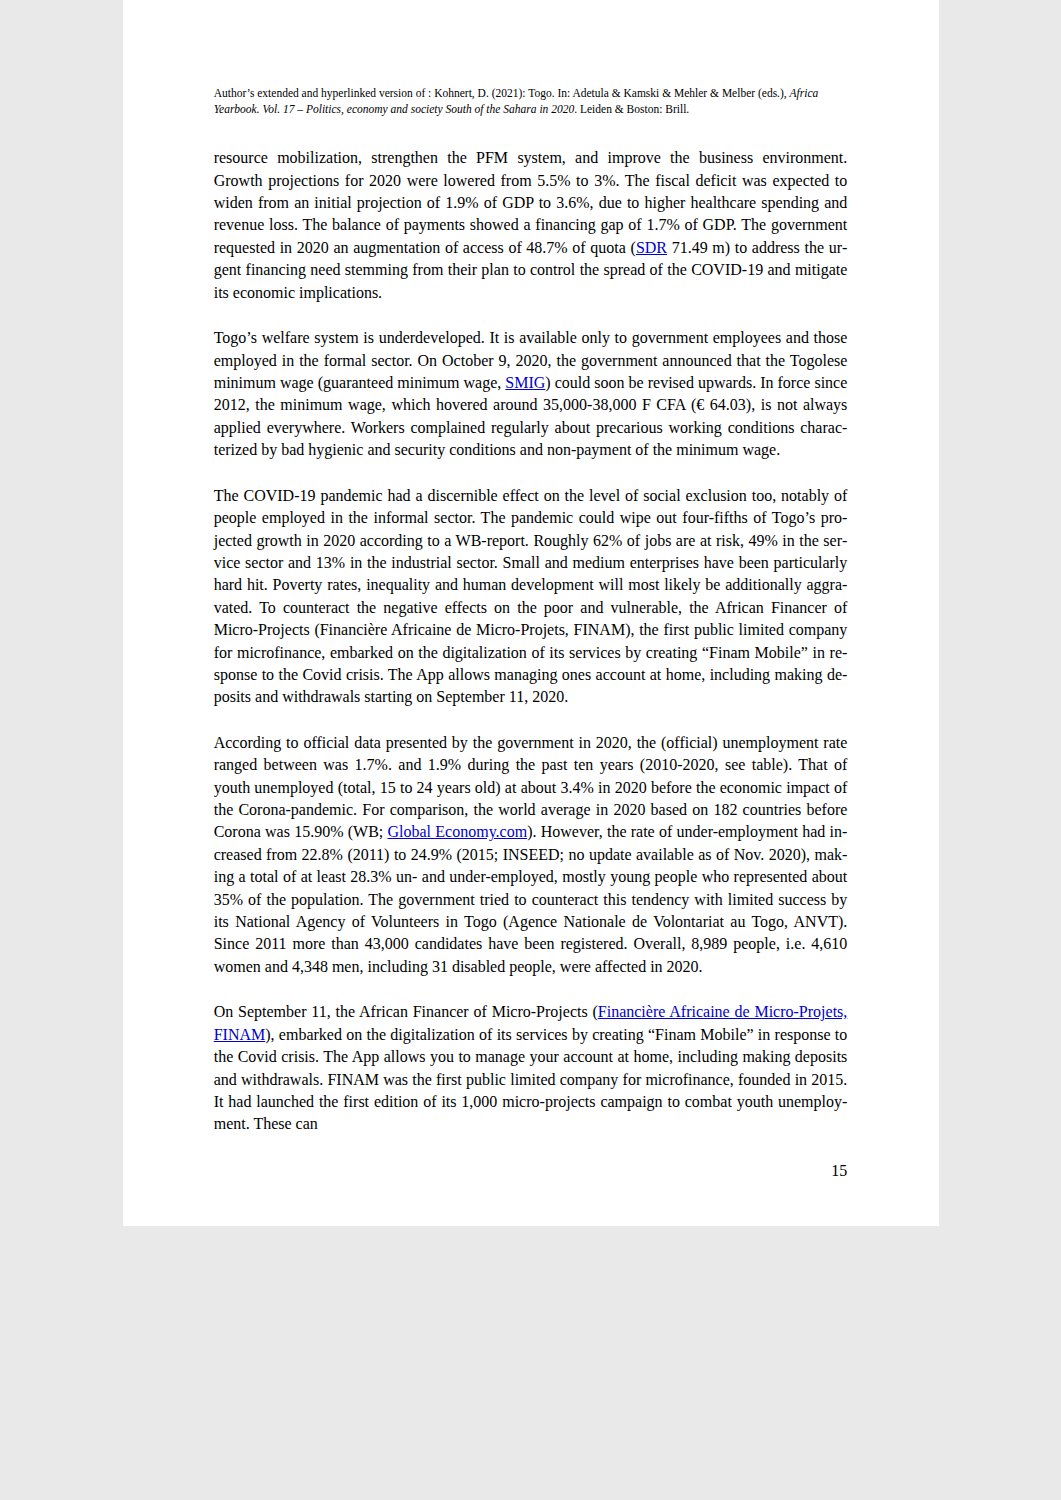Author’s extended and hyperlinked version of : Kohnert, D. (2021): Togo. In: Adetula & Kamski & Mehler & Melber (eds.), Africa Yearbook. Vol. 17 – Politics, economy and society South of the Sahara in 2020. Leiden & Boston: Brill.
resource mobilization, strengthen the PFM system, and improve the business environment. Growth projections for 2020 were lowered from 5.5% to 3%. The fiscal deficit was expected to widen from an initial projection of 1.9% of GDP to 3.6%, due to higher healthcare spending and revenue loss. The balance of payments showed a financing gap of 1.7% of GDP. The government requested in 2020 an augmentation of access of 48.7% of quota (SDR 71.49 m) to address the urgent financing need stemming from their plan to control the spread of the COVID-19 and mitigate its economic implications.
Togo’s welfare system is underdeveloped. It is available only to government employees and those employed in the formal sector. On October 9, 2020, the government announced that the Togolese minimum wage (guaranteed minimum wage, SMIG) could soon be revised upwards. In force since 2012, the minimum wage, which hovered around 35,000-38,000 F CFA (€ 64.03), is not always applied everywhere. Workers complained regularly about precarious working conditions characterized by bad hygienic and security conditions and non-payment of the minimum wage.
The COVID-19 pandemic had a discernible effect on the level of social exclusion too, notably of people employed in the informal sector. The pandemic could wipe out four-fifths of Togo’s projected growth in 2020 according to a WB-report. Roughly 62% of jobs are at risk, 49% in the service sector and 13% in the industrial sector. Small and medium enterprises have been particularly hard hit. Poverty rates, inequality and human development will most likely be additionally aggravated. To counteract the negative effects on the poor and vulnerable, the African Financer of Micro-Projects (Financière Africaine de Micro-Projets, FINAM), the first public limited company for microfinance, embarked on the digitalization of its services by creating “Finam Mobile” in response to the Covid crisis. The App allows managing ones account at home, including making deposits and withdrawals starting on September 11, 2020.
According to official data presented by the government in 2020, the (official) unemployment rate ranged between was 1.7%. and 1.9% during the past ten years (2010-2020, see table). That of youth unemployed (total, 15 to 24 years old) at about 3.4% in 2020 before the economic impact of the Corona-pandemic. For comparison, the world average in 2020 based on 182 countries before Corona was 15.90% (WB; Global Economy.com). However, the rate of under-employment had increased from 22.8% (2011) to 24.9% (2015; INSEED; no update available as of Nov. 2020), making a total of at least 28.3% un- and under-employed, mostly young people who represented about 35% of the population. The government tried to counteract this tendency with limited success by its National Agency of Volunteers in Togo (Agence Nationale de Volontariat au Togo, ANVT). Since 2011 more than 43,000 candidates have been registered. Overall, 8,989 people, i.e. 4,610 women and 4,348 men, including 31 disabled people, were affected in 2020.
On September 11, the African Financer of Micro-Projects (Financière Africaine de Micro-Projets, FINAM), embarked on the digitalization of its services by creating “Finam Mobile” in response to the Covid crisis. The App allows you to manage your account at home, including making deposits and withdrawals. FINAM was the first public limited company for microfinance, founded in 2015. It had launched the first edition of its 1,000 micro-projects campaign to combat youth unemployment. These can
15